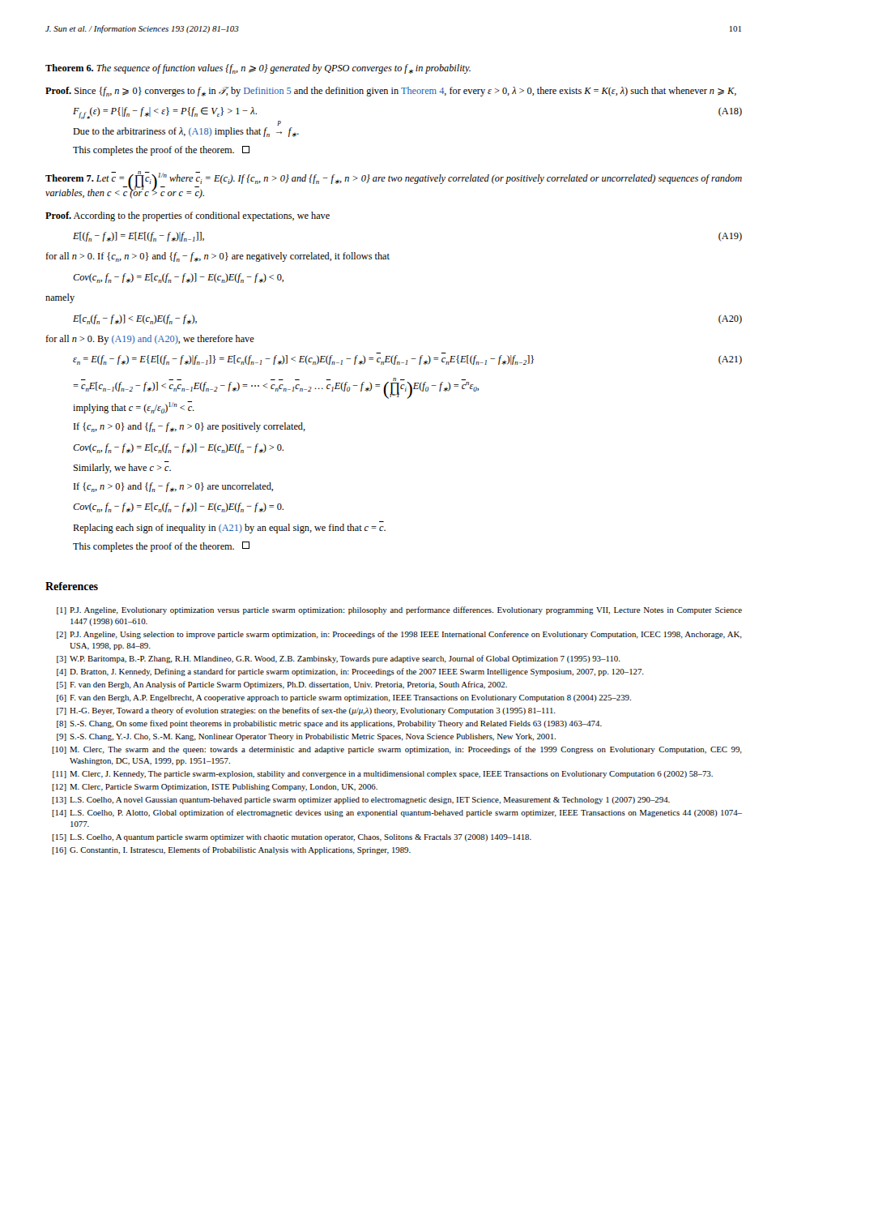J. Sun et al. / Information Sciences 193 (2012) 81–103 101
Theorem 6. The sequence of function values {fn, n ⩾ 0} generated by QPSO converges to f∗ in probability.
Proof. Since {fn, n ⩾ 0} converges to f∗ in 𝒯, by Definition 5 and the definition given in Theorem 4, for every ε > 0, λ > 0, there exists K = K(ε, λ) such that whenever n ⩾ K,
Ffnf∗(ε) = P{|fn − f∗| < ε} = P{fn ∈ Vε} > 1 − λ.
(A18)
Due to the arbitrariness of λ, (A18) implies that fn P→ f∗.
This completes the proof of the theorem.
Theorem 7. Let c = (∏ni=1 ci)1/n where ci = E(ci). If {cn, n > 0} and {fn − f∗, n > 0} are two negatively correlated (or positively correlated or uncorrelated) sequences of random variables, then c < c (or c > c or c = c).
Proof. According to the properties of conditional expectations, we have
E[(fn − f∗)] = E[E[(fn − f∗)|fn−1]],
(A19)
for all n > 0. If {cn, n > 0} and {fn − f∗, n > 0} are negatively correlated, it follows that
Cov(cn, fn − f∗) = E[cn(fn − f∗)] − E(cn)E(fn − f∗) < 0,
namely
E[cn(fn − f∗)] < E(cn)E(fn − f∗),
(A20)
for all n > 0. By (A19) and (A20), we therefore have
εn = E(fn − f∗) = E{E[(fn − f∗)|fn−1]} = E[cn(fn−1 − f∗)] < E(cn)E(fn−1 − f∗) = cn E(fn−1 − f∗) = cn E{E[(fn−1 − f∗)|fn−2]}
= cn E[cn−1(fn−2 − f∗)] < cn cn−1 E(fn−2 − f∗) = ⋯ < cn cn−1 cn−2 … c1 E(f0 − f∗) = (∏ni=1 ci) E(f0 − f∗) = cn ε0,
(A21)
implying that c = (εn/ε0)1/n < c.
If {cn, n > 0} and {fn − f∗, n > 0} are positively correlated,
Cov(cn, fn − f∗) = E[cn(fn − f∗)] − E(cn)E(fn − f∗) > 0.
Similarly, we have c > c.
If {cn, n > 0} and {fn − f∗, n > 0} are uncorrelated,
Cov(cn, fn − f∗) = E[cn(fn − f∗)] − E(cn)E(fn − f∗) = 0.
Replacing each sign of inequality in (A21) by an equal sign, we find that c = c.
This completes the proof of the theorem.
References
[1] P.J. Angeline, Evolutionary optimization versus particle swarm optimization: philosophy and performance differences. Evolutionary programming VII, Lecture Notes in Computer Science 1447 (1998) 601–610.
[2] P.J. Angeline, Using selection to improve particle swarm optimization, in: Proceedings of the 1998 IEEE International Conference on Evolutionary Computation, ICEC 1998, Anchorage, AK, USA, 1998, pp. 84–89.
[3] W.P. Baritompa, B.-P. Zhang, R.H. Mlandineo, G.R. Wood, Z.B. Zambinsky, Towards pure adaptive search, Journal of Global Optimization 7 (1995) 93–110.
[4] D. Bratton, J. Kennedy, Defining a standard for particle swarm optimization, in: Proceedings of the 2007 IEEE Swarm Intelligence Symposium, 2007, pp. 120–127.
[5] F. van den Bergh, An Analysis of Particle Swarm Optimizers, Ph.D. dissertation, Univ. Pretoria, Pretoria, South Africa, 2002.
[6] F. van den Bergh, A.P. Engelbrecht, A cooperative approach to particle swarm optimization, IEEE Transactions on Evolutionary Computation 8 (2004) 225–239.
[7] H.-G. Beyer, Toward a theory of evolution strategies: on the benefits of sex-the (μ/μ,λ) theory, Evolutionary Computation 3 (1995) 81–111.
[8] S.-S. Chang, On some fixed point theorems in probabilistic metric space and its applications, Probability Theory and Related Fields 63 (1983) 463–474.
[9] S.-S. Chang, Y.-J. Cho, S.-M. Kang, Nonlinear Operator Theory in Probabilistic Metric Spaces, Nova Science Publishers, New York, 2001.
[10] M. Clerc, The swarm and the queen: towards a deterministic and adaptive particle swarm optimization, in: Proceedings of the 1999 Congress on Evolutionary Computation, CEC 99, Washington, DC, USA, 1999, pp. 1951–1957.
[11] M. Clerc, J. Kennedy, The particle swarm-explosion, stability and convergence in a multidimensional complex space, IEEE Transactions on Evolutionary Computation 6 (2002) 58–73.
[12] M. Clerc, Particle Swarm Optimization, ISTE Publishing Company, London, UK, 2006.
[13] L.S. Coelho, A novel Gaussian quantum-behaved particle swarm optimizer applied to electromagnetic design, IET Science, Measurement & Technology 1 (2007) 290–294.
[14] L.S. Coelho, P. Alotto, Global optimization of electromagnetic devices using an exponential quantum-behaved particle swarm optimizer, IEEE Transactions on Magenetics 44 (2008) 1074–1077.
[15] L.S. Coelho, A quantum particle swarm optimizer with chaotic mutation operator, Chaos, Solitons & Fractals 37 (2008) 1409–1418.
[16] G. Constantin, I. Istratescu, Elements of Probabilistic Analysis with Applications, Springer, 1989.